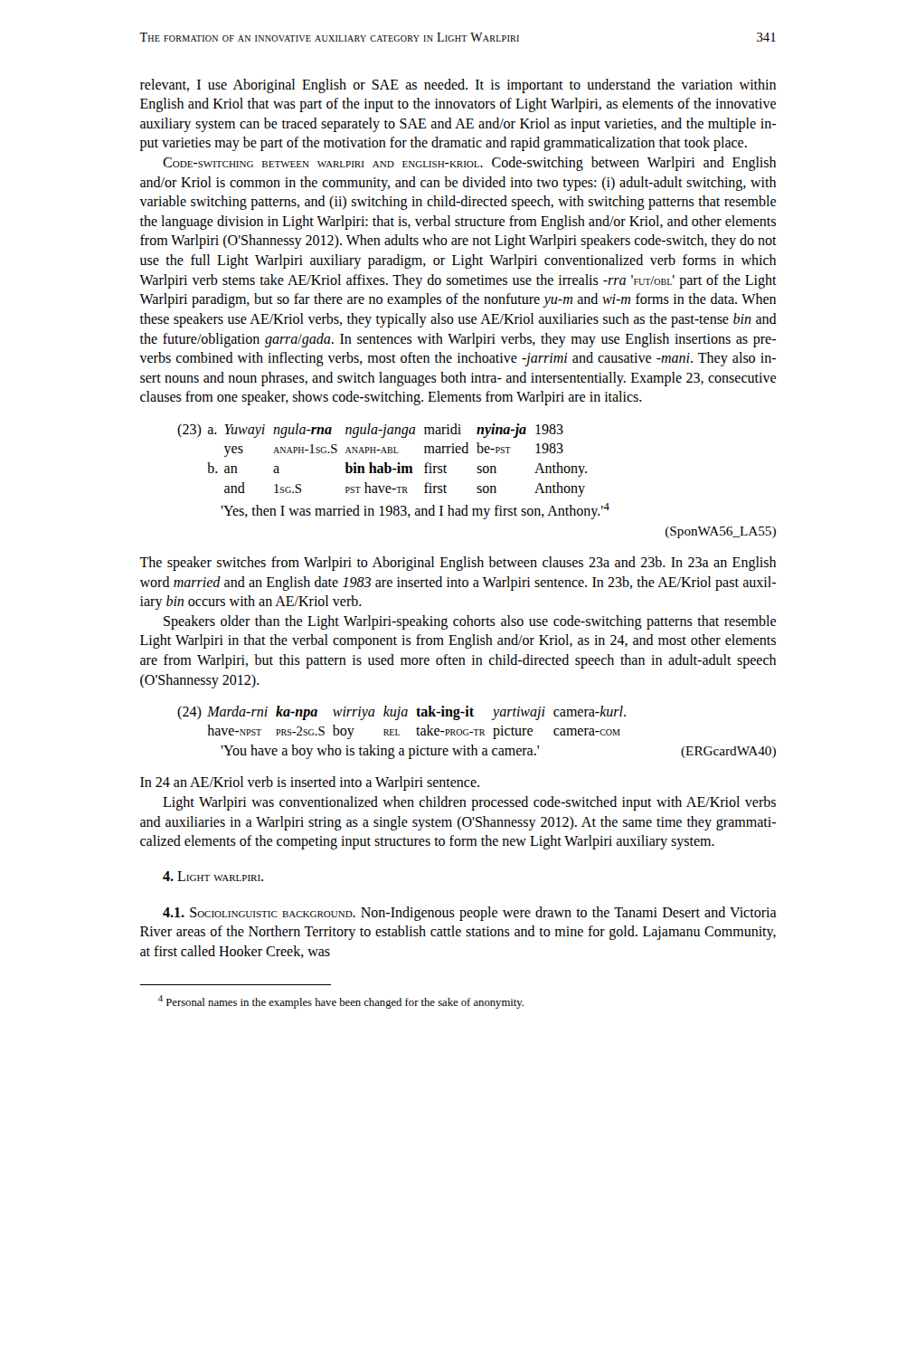The formation of an innovative auxiliary category in Light Warlpiri 341
relevant, I use Aboriginal English or SAE as needed. It is important to understand the variation within English and Kriol that was part of the input to the innovators of Light Warlpiri, as elements of the innovative auxiliary system can be traced separately to SAE and AE and/or Kriol as input varieties, and the multiple input varieties may be part of the motivation for the dramatic and rapid grammaticalization that took place.
Code-switching between warlpiri and english-kriol. Code-switching between Warlpiri and English and/or Kriol is common in the community, and can be divided into two types: (i) adult-adult switching, with variable switching patterns, and (ii) switching in child-directed speech, with switching patterns that resemble the language division in Light Warlpiri: that is, verbal structure from English and/or Kriol, and other elements from Warlpiri (O'Shannessy 2012). When adults who are not Light Warlpiri speakers code-switch, they do not use the full Light Warlpiri auxiliary paradigm, or Light Warlpiri conventionalized verb forms in which Warlpiri verb stems take AE/Kriol affixes. They do sometimes use the irrealis -rra 'fut/obl' part of the Light Warlpiri paradigm, but so far there are no examples of the nonfuture yu-m and wi-m forms in the data. When these speakers use AE/Kriol verbs, they typically also use AE/Kriol auxiliaries such as the past-tense bin and the future/obligation garra/gada. In sentences with Warlpiri verbs, they may use English insertions as preverbs combined with inflecting verbs, most often the inchoative -jarrimi and causative -mani. They also insert nouns and noun phrases, and switch languages both intra- and intersententially. Example 23, consecutive clauses from one speaker, shows code-switching. Elements from Warlpiri are in italics.
| (23) | a. | Yuwayi | ngula- rna | ngula-janga | maridi | nyina-ja | 1983 |
| | | yes | anaph-1sg.S | anaph-abl | married | be- pst | 1983 |
| | b. | an | a | bin hab-im | first | son | Anthony. |
| | | and | 1sg.S | pst have- tr | first | son | Anthony |
'Yes, then I was married in 1983, and I had my first son, Anthony.'4
(SponWA56_LA55)
The speaker switches from Warlpiri to Aboriginal English between clauses 23a and 23b. In 23a an English word married and an English date 1983 are inserted into a Warlpiri sentence. In 23b, the AE/Kriol past auxiliary bin occurs with an AE/Kriol verb.
Speakers older than the Light Warlpiri-speaking cohorts also use code-switching patterns that resemble Light Warlpiri in that the verbal component is from English and/or Kriol, as in 24, and most other elements are from Warlpiri, but this pattern is used more often in child-directed speech than in adult-adult speech (O'Shannessy 2012).
| (24) | Marda-rni | ka-npa | wirriya | kuja | tak-ing-it | yartiwaji | camera- kurl . |
| | have- npst | prs-2sg.S | boy | rel | take- prog-tr | picture | camera- com |
'You have a boy who is taking a picture with a camera.' (ERGcardWA40)
In 24 an AE/Kriol verb is inserted into a Warlpiri sentence.
Light Warlpiri was conventionalized when children processed code-switched input with AE/Kriol verbs and auxiliaries in a Warlpiri string as a single system (O'Shannessy 2012). At the same time they grammaticalized elements of the competing input structures to form the new Light Warlpiri auxiliary system.
4. Light warlpiri.
4.1. Sociolinguistic background. Non-Indigenous people were drawn to the Tanami Desert and Victoria River areas of the Northern Territory to establish cattle stations and to mine for gold. Lajamanu Community, at first called Hooker Creek, was
4 Personal names in the examples have been changed for the sake of anonymity.